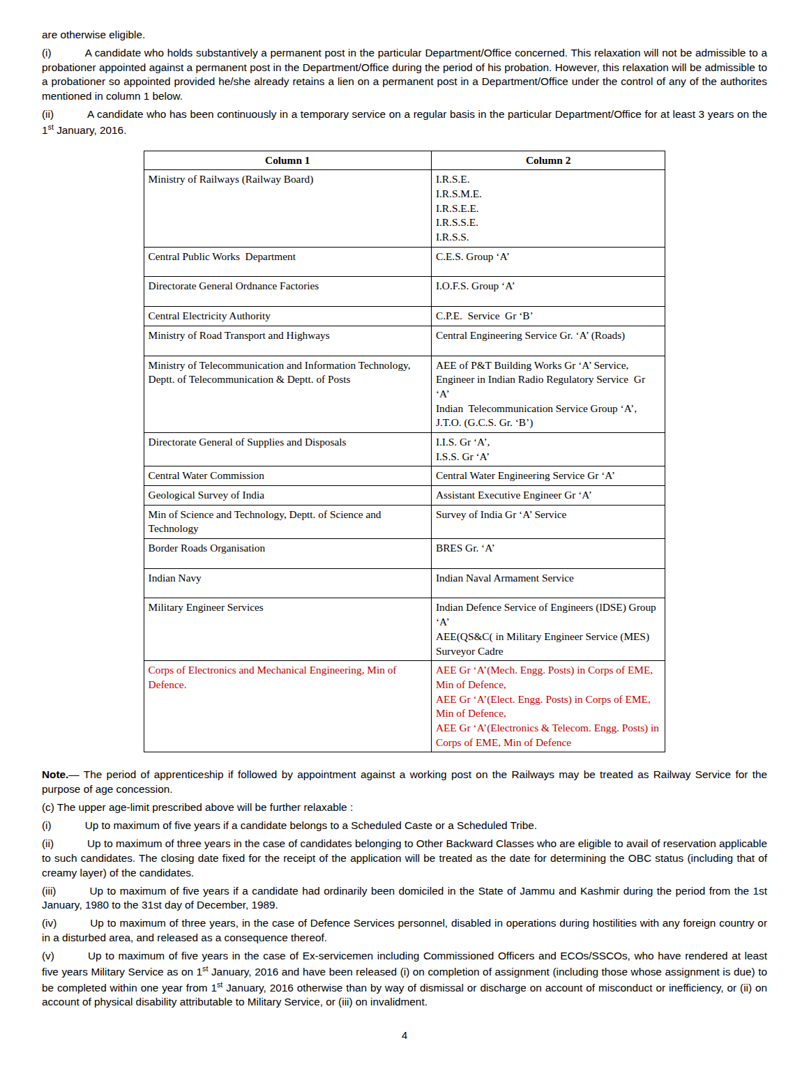are otherwise eligible.
(i) A candidate who holds substantively a permanent post in the particular Department/Office concerned. This relaxation will not be admissible to a probationer appointed against a permanent post in the Department/Office during the period of his probation. However, this relaxation will be admissible to a probationer so appointed provided he/she already retains a lien on a permanent post in a Department/Office under the control of any of the authorites mentioned in column 1 below.
(ii) A candidate who has been continuously in a temporary service on a regular basis in the particular Department/Office for at least 3 years on the 1st January, 2016.
| Column 1 | Column 2 |
| --- | --- |
| Ministry of Railways (Railway Board) | I.R.S.E. I.R.S.M.E. I.R.S.E.E. I.R.S.S.E. I.R.S.S. |
| Central Public Works Department | C.E.S. Group ‘A’ |
| Directorate General Ordnance Factories | I.O.F.S. Group ‘A’ |
| Central Electricity Authority | C.P.E. Service Gr ‘B’ |
| Ministry of Road Transport and Highways | Central Engineering Service Gr. ‘A’ (Roads) |
| Ministry of Telecommunication and Information Technology, Deptt. of Telecommunication & Deptt. of Posts | AEE of P&T Building Works Gr ‘A’ Service, Engineer in Indian Radio Regulatory Service Gr ‘A’ Indian Telecommunication Service Group ‘A’, J.T.O. (G.C.S. Gr. ‘B’) |
| Directorate General of Supplies and Disposals | I.I.S. Gr ‘A’, I.S.S. Gr ‘A’ |
| Central Water Commission | Central Water Engineering Service Gr ‘A’ |
| Geological Survey of India | Assistant Executive Engineer Gr ‘A’ |
| Min of Science and Technology, Deptt. of Science and Technology | Survey of India Gr ‘A’ Service |
| Border Roads Organisation | BRES Gr. ‘A’ |
| Indian Navy | Indian Naval Armament Service |
| Military Engineer Services | Indian Defence Service of Engineers (lDSE) Group ‘A’ AEE(QS&C( in Military Engineer Service (MES) Surveyor Cadre |
| Corps of Electronics and Mechanical Engineering, Min of Defence. | AEE Gr ‘A’(Mech. Engg. Posts) in Corps of EME, Min of Defence, AEE Gr ‘A’(Elect. Engg. Posts) in Corps of EME, Min of Defence, AEE Gr ‘A’(Electronics & Telecom. Engg. Posts) in Corps of EME, Min of Defence |
Note.— The period of apprenticeship if followed by appointment against a working post on the Railways may be treated as Railway Service for the purpose of age concession.
(c) The upper age-limit prescribed above will be further relaxable :
(i) Up to maximum of five years if a candidate belongs to a Scheduled Caste or a Scheduled Tribe.
(ii) Up to maximum of three years in the case of candidates belonging to Other Backward Classes who are eligible to avail of reservation applicable to such candidates. The closing date fixed for the receipt of the application will be treated as the date for determining the OBC status (including that of creamy layer) of the candidates.
(iii) Up to maximum of five years if a candidate had ordinarily been domiciled in the State of Jammu and Kashmir during the period from the 1st January, 1980 to the 31st day of December, 1989.
(iv) Up to maximum of three years, in the case of Defence Services personnel, disabled in operations during hostilities with any foreign country or in a disturbed area, and released as a consequence thereof.
(v) Up to maximum of five years in the case of Ex-servicemen including Commissioned Officers and ECOs/SSCOs, who have rendered at least five years Military Service as on 1st January, 2016 and have been released (i) on completion of assignment (including those whose assignment is due) to be completed within one year from 1st January, 2016 otherwise than by way of dismissal or discharge on account of misconduct or inefficiency, or (ii) on account of physical disability attributable to Military Service, or (iii) on invalidment.
4